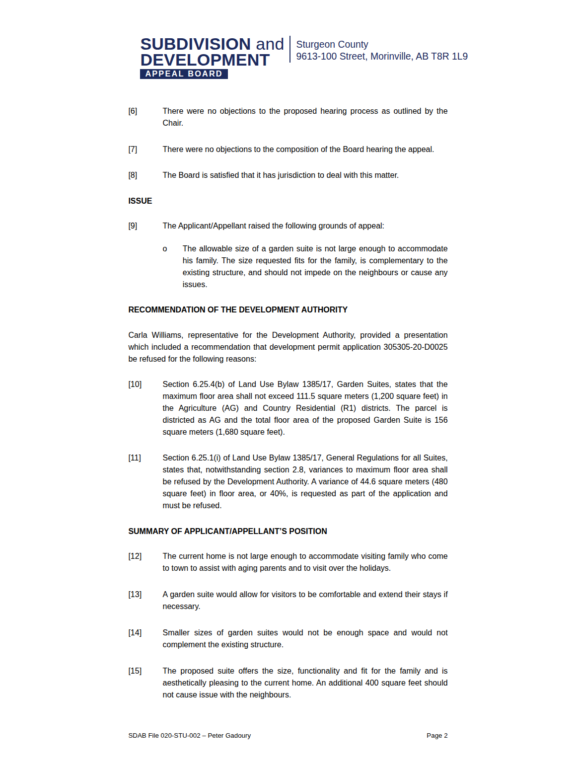SUBDIVISION and
DEVELOPMENT
APPEAL BOARD
Sturgeon County
9613-100 Street, Morinville, AB T8R 1L9
[6]
There were no objections to the proposed hearing process as outlined by the Chair.
[7]
There were no objections to the composition of the Board hearing the appeal.
[8]
The Board is satisfied that it has jurisdiction to deal with this matter.
ISSUE
[9]
The Applicant/Appellant raised the following grounds of appeal:
o
The allowable size of a garden suite is not large enough to accommodate his family. The size requested fits for the family, is complementary to the existing structure, and should not impede on the neighbours or cause any issues.
RECOMMENDATION OF THE DEVELOPMENT AUTHORITY
Carla Williams, representative for the Development Authority, provided a presentation which included a recommendation that development permit application 305305-20-D0025 be refused for the following reasons:
[10]
Section 6.25.4(b) of Land Use Bylaw 1385/17, Garden Suites, states that the maximum floor area shall not exceed 111.5 square meters (1,200 square feet) in the Agriculture (AG) and Country Residential (R1) districts. The parcel is districted as AG and the total floor area of the proposed Garden Suite is 156 square meters (1,680 square feet).
[11]
Section 6.25.1(i) of Land Use Bylaw 1385/17, General Regulations for all Suites, states that, notwithstanding section 2.8, variances to maximum floor area shall be refused by the Development Authority. A variance of 44.6 square meters (480 square feet) in floor area, or 40%, is requested as part of the application and must be refused.
SUMMARY OF APPLICANT/APPELLANT’S POSITION
[12]
The current home is not large enough to accommodate visiting family who come to town to assist with aging parents and to visit over the holidays.
[13]
A garden suite would allow for visitors to be comfortable and extend their stays if necessary.
[14]
Smaller sizes of garden suites would not be enough space and would not complement the existing structure.
[15]
The proposed suite offers the size, functionality and fit for the family and is aesthetically pleasing to the current home. An additional 400 square feet should not cause issue with the neighbours.
SDAB File 020-STU-002 – Peter Gadoury
Page 2